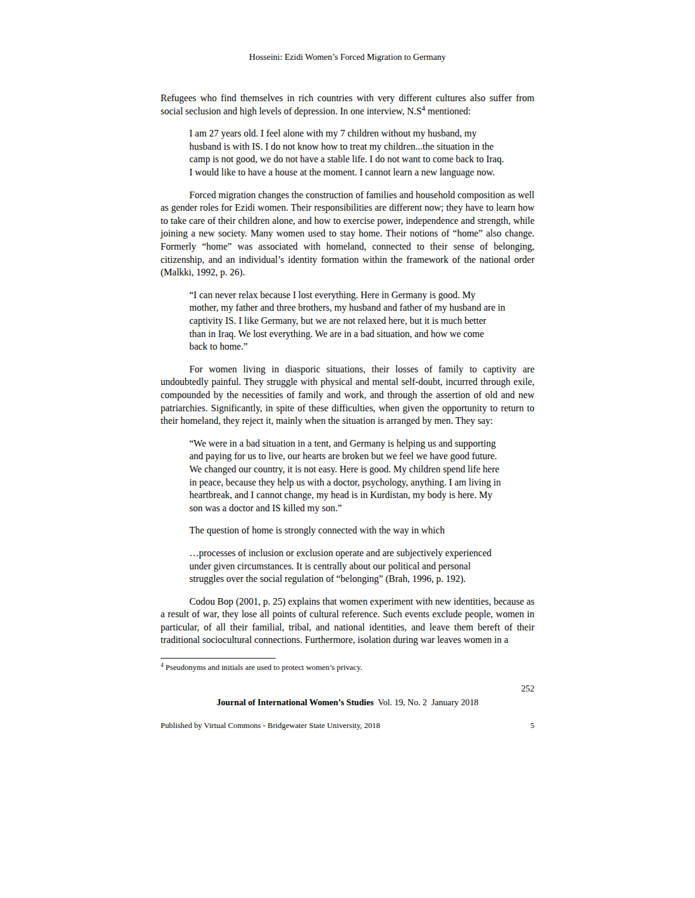Hosseini: Ezidi Women’s Forced Migration to Germany
Refugees who find themselves in rich countries with very different cultures also suffer from social seclusion and high levels of depression. In one interview, N.S4 mentioned:
I am 27 years old. I feel alone with my 7 children without my husband, my
husband is with IS. I do not know how to treat my children...the situation in the
camp is not good, we do not have a stable life. I do not want to come back to Iraq.
I would like to have a house at the moment. I cannot learn a new language now.
Forced migration changes the construction of families and household composition as well as gender roles for Ezidi women. Their responsibilities are different now; they have to learn how to take care of their children alone, and how to exercise power, independence and strength, while joining a new society. Many women used to stay home. Their notions of “home” also change. Formerly “home” was associated with homeland, connected to their sense of belonging, citizenship, and an individual’s identity formation within the framework of the national order (Malkki, 1992, p. 26).
“I can never relax because I lost everything. Here in Germany is good. My
mother, my father and three brothers, my husband and father of my husband are in
captivity IS. I like Germany, but we are not relaxed here, but it is much better
than in Iraq. We lost everything. We are in a bad situation, and how we come
back to home.”
For women living in diasporic situations, their losses of family to captivity are undoubtedly painful. They struggle with physical and mental self-doubt, incurred through exile, compounded by the necessities of family and work, and through the assertion of old and new patriarchies. Significantly, in spite of these difficulties, when given the opportunity to return to their homeland, they reject it, mainly when the situation is arranged by men. They say:
“We were in a bad situation in a tent, and Germany is helping us and supporting
and paying for us to live, our hearts are broken but we feel we have good future.
We changed our country, it is not easy. Here is good. My children spend life here
in peace, because they help us with a doctor, psychology, anything. I am living in
heartbreak, and I cannot change, my head is in Kurdistan, my body is here. My
son was a doctor and IS killed my son.”
The question of home is strongly connected with the way in which
…processes of inclusion or exclusion operate and are subjectively experienced
under given circumstances. It is centrally about our political and personal
struggles over the social regulation of “belonging” (Brah, 1996, p. 192).
Codou Bop (2001, p. 25) explains that women experiment with new identities, because as a result of war, they lose all points of cultural reference. Such events exclude people, women in particular, of all their familial, tribal, and national identities, and leave them bereft of their traditional sociocultural connections. Furthermore, isolation during war leaves women in a
4 Pseudonyms and initials are used to protect women’s privacy.
252
Journal of International Women’s Studies Vol. 19, No. 2 January 2018
Published by Virtual Commons - Bridgewater State University, 2018
5